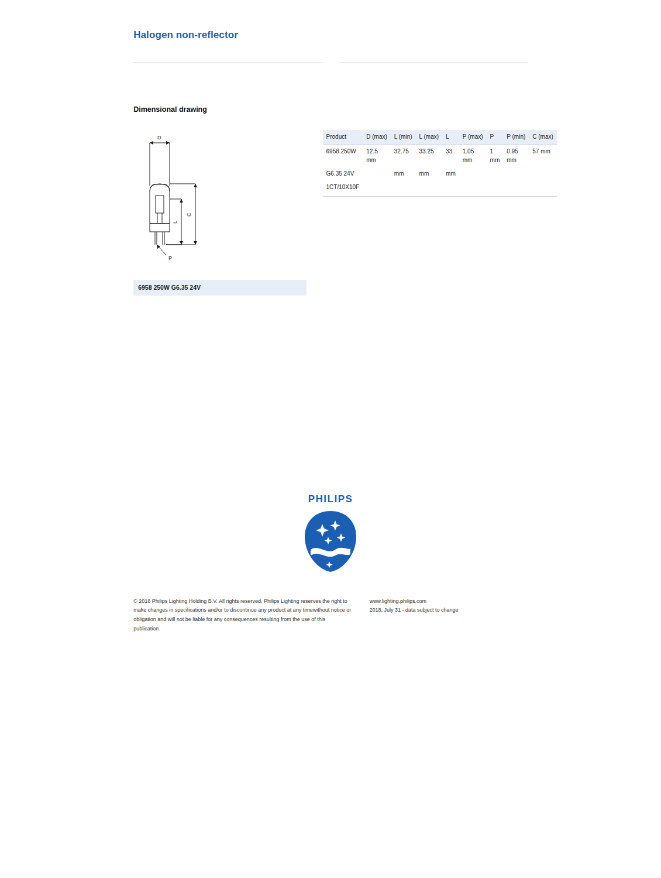Halogen non-reflector
Dimensional drawing
D L C P
6958 250W G6.35 24V
| Product | D (max) | L (min) | L (max) | L | P (max) | P | P (min) | C (max) |
| --- | --- | --- | --- | --- | --- | --- | --- | --- |
| 6958 250W | 12.5 mm | 32.75 | 33.25 | 33 | 1.05 mm | 1 mm | 0.95 mm | 57 mm |
| G6.35 24V | | mm | mm | mm | | | | |
| 1CT/10X10F | | | | | | | | |
PHILIPS
© 2018 Philips Lighting Holding B.V. All rights reserved. Philips Lighting reserves the right to make changes in specifications and/or to discontinue any product at any timewithout notice or obligation and will not be liable for any consequences resulting from the use of this publication.
www.lighting.philips.com
2018, July 31 - data subject to change